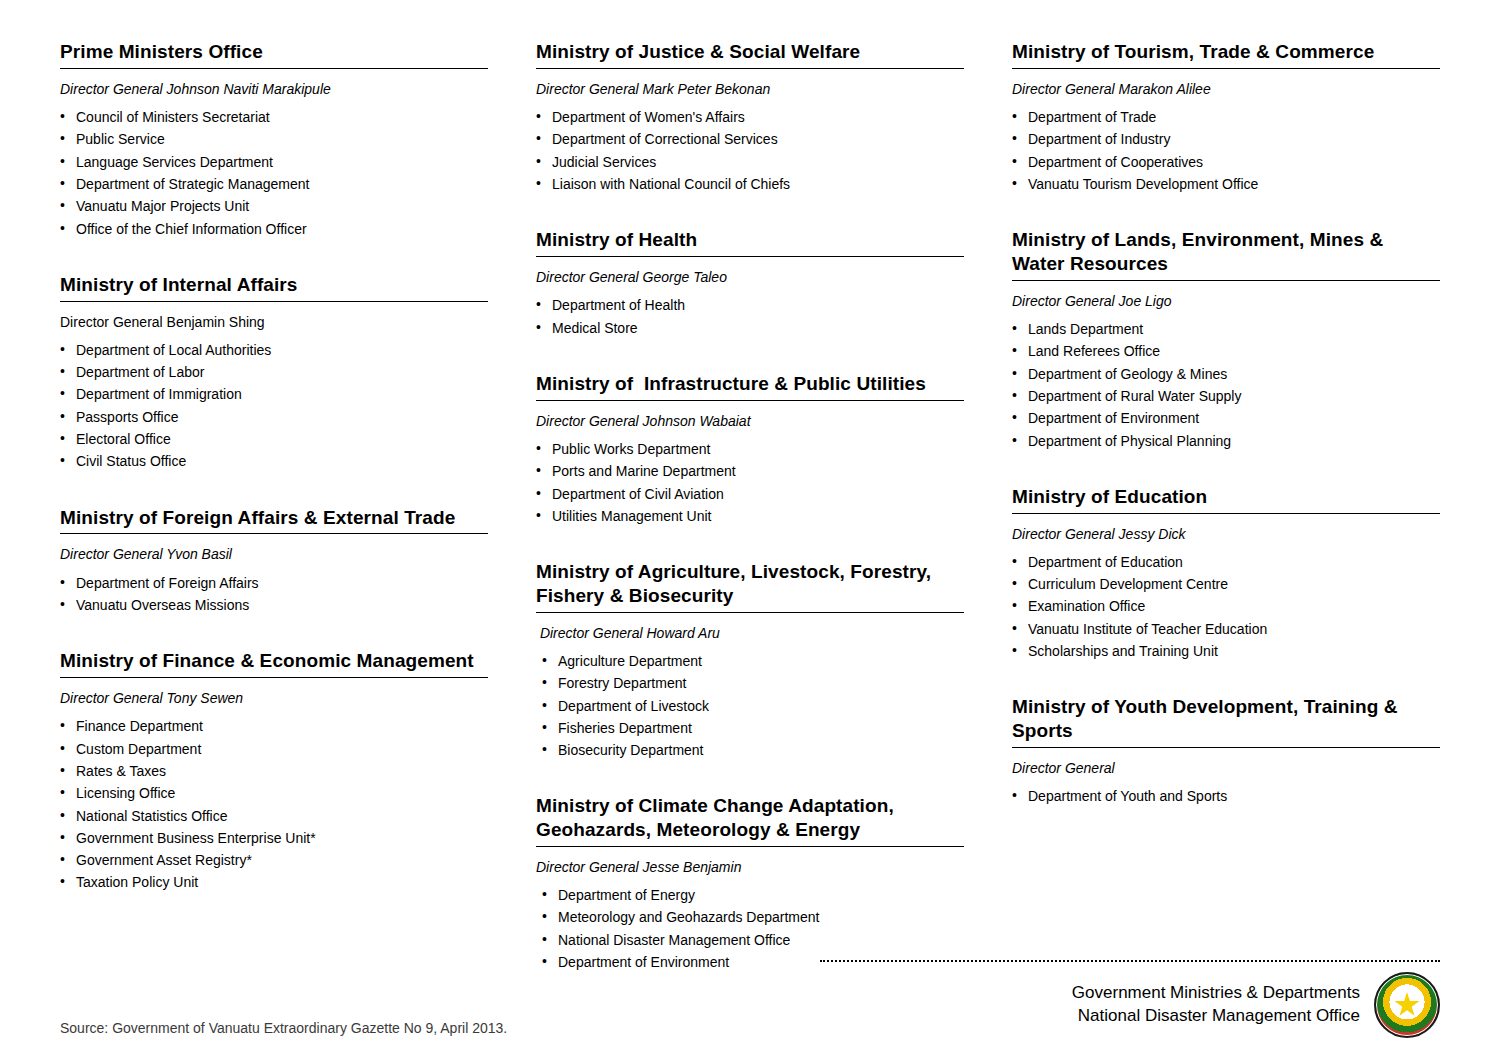Prime Ministers Office
Director General Johnson Naviti Marakipule
Council of Ministers Secretariat
Public Service
Language Services Department
Department of Strategic Management
Vanuatu Major Projects Unit
Office of the Chief Information Officer
Ministry of Internal Affairs
Director General Benjamin Shing
Department of Local Authorities
Department of Labor
Department of Immigration
Passports Office
Electoral Office
Civil Status Office
Ministry of Foreign Affairs & External Trade
Director General Yvon Basil
Department of Foreign Affairs
Vanuatu Overseas Missions
Ministry of Finance & Economic Management
Director General Tony Sewen
Finance Department
Custom Department
Rates & Taxes
Licensing Office
National Statistics Office
Government Business Enterprise Unit*
Government Asset Registry*
Taxation Policy Unit
Ministry of Justice & Social Welfare
Director General Mark Peter Bekonan
Department of Women's Affairs
Department of Correctional Services
Judicial Services
Liaison with National Council of Chiefs
Ministry of Health
Director General George Taleo
Department of Health
Medical Store
Ministry of Infrastructure & Public Utilities
Director General Johnson Wabaiat
Public Works Department
Ports and Marine Department
Department of Civil Aviation
Utilities Management Unit
Ministry of Agriculture, Livestock, Forestry, Fishery & Biosecurity
Director General Howard Aru
Agriculture Department
Forestry Department
Department of Livestock
Fisheries Department
Biosecurity Department
Ministry of Climate Change Adaptation, Geohazards, Meteorology & Energy
Director General Jesse Benjamin
Department of Energy
Meteorology and Geohazards Department
National Disaster Management Office
Department of Environment
Ministry of Tourism, Trade & Commerce
Director General Marakon Alilee
Department of Trade
Department of Industry
Department of Cooperatives
Vanuatu Tourism Development Office
Ministry of Lands, Environment, Mines & Water Resources
Director General Joe Ligo
Lands Department
Land Referees Office
Department of Geology & Mines
Department of Rural Water Supply
Department of Environment
Department of Physical Planning
Ministry of Education
Director General Jessy Dick
Department of Education
Curriculum Development Centre
Examination Office
Vanuatu Institute of Teacher Education
Scholarships and Training Unit
Ministry of Youth Development, Training & Sports
Director General
Department of Youth and Sports
Government Ministries & Departments
National Disaster Management Office
Source: Government of Vanuatu Extraordinary Gazette No 9, April 2013.